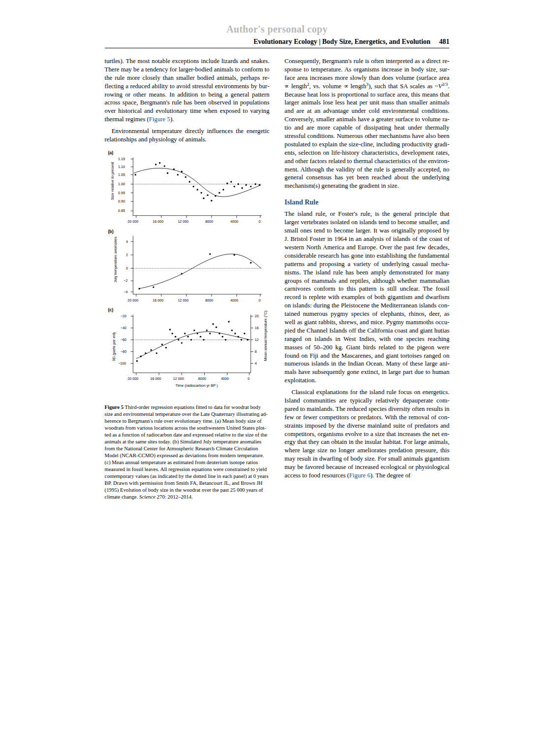Author's personal copy
Evolutionary Ecology | Body Size, Energetics, and Evolution 481
turtles). The most notable exceptions include lizards and snakes. There may be a tendency for larger-bodied animals to conform to the rule more closely than smaller bodied animals, perhaps reflecting a reduced ability to avoid stressful environments by burrowing or other means. In addition to being a general pattern across space, Bergmann's rule has been observed in populations over historical and evolutionary time when exposed to varying thermal regimes (Figure 5).
Environmental temperature directly influences the energetic relationships and physiology of animals.
(a) 1.15 1.10 1.05 1.00 0.95 0.90 0.85 Size relative to present 20 000 16 000 12 000 8000 4000 0 (b) 4 2 0 −2 −4 July temperature anomalies 20 000 16 000 12 000 8000 4000 0 (c) −20 −40 −60 −80 −100 δD (parts per mil) 20 16 12 8 4 Mean annual temperature (°C) 20 000 16 000 12 000 8000 4000 0 Time (radiocarbon yr BP )
Figure 5 Third-order regression equations fitted to data for woodrat body size and environmental temperature over the Late Quaternary illustrating adherence to Bergmann's rule over evolutionary time. (a) Mean body size of woodrats from various locations across the southwestern United States plotted as a function of radiocarbon date and expressed relative to the size of the animals at the same sites today. (b) Simulated July temperature anomalies from the National Center for Atmospheric Research Climate Circulation Model (NCAR-CCMO) expressed as deviations from modern temperature. (c) Mean annual temperature as estimated from deuterium isotope ratios measured in fossil leaves. All regression equations were constrained to yield contemporary values (as indicated by the dotted line in each panel) at 0 years BP. Drawn with permission from Smith FA, Betancourt JL, and Brown JH (1995) Evolution of body size in the woodrat over the past 25 000 years of climate change. Science 270: 2012–2014.
Consequently, Bergmann's rule is often interpreted as a direct response to temperature. As organisms increase in body size, surface area increases more slowly than does volume (surface area ∝ length2, vs. volume ∝ length3), such that SA scales as ~V2/3. Because heat loss is proportional to surface area, this means that larger animals lose less heat per unit mass than smaller animals and are at an advantage under cold environmental conditions. Conversely, smaller animals have a greater surface to volume ratio and are more capable of dissipating heat under thermally stressful conditions. Numerous other mechanisms have also been postulated to explain the size-cline, including productivity gradients, selection on life-history characteristics, development rates, and other factors related to thermal characteristics of the environment. Although the validity of the rule is generally accepted, no general consensus has yet been reached about the underlying mechanism(s) generating the gradient in size.
Island Rule
The island rule, or Foster's rule, is the general principle that larger vertebrates isolated on islands tend to become smaller, and small ones tend to become larger. It was originally proposed by J. Bristol Foster in 1964 in an analysis of islands of the coast of western North America and Europe. Over the past few decades, considerable research has gone into establishing the fundamental patterns and proposing a variety of underlying casual mechanisms. The island rule has been amply demonstrated for many groups of mammals and reptiles, although whether mammalian carnivores conform to this pattern is still unclear. The fossil record is replete with examples of both gigantism and dwarfism on islands: during the Pleistocene the Mediterranean islands contained numerous pygmy species of elephants, rhinos, deer, as well as giant rabbits, shrews, and mice. Pygmy mammoths occupied the Channel Islands off the California coast and giant hutias ranged on islands in West Indies, with one species reaching masses of 50–200 kg. Giant birds related to the pigeon were found on Fiji and the Mascarenes, and giant tortoises ranged on numerous islands in the Indian Ocean. Many of these large animals have subsequently gone extinct, in large part due to human exploitation.
Classical explanations for the island rule focus on energetics. Island communities are typically relatively depauperate compared to mainlands. The reduced species diversity often results in few or fewer competitors or predators. With the removal of constraints imposed by the diverse mainland suite of predators and competitors, organisms evolve to a size that increases the net energy that they can obtain in the insular habitat. For large animals, where large size no longer ameliorates predation pressure, this may result in dwarfing of body size. For small animals gigantism may be favored because of increased ecological or physiological access to food resources (Figure 6). The degree of